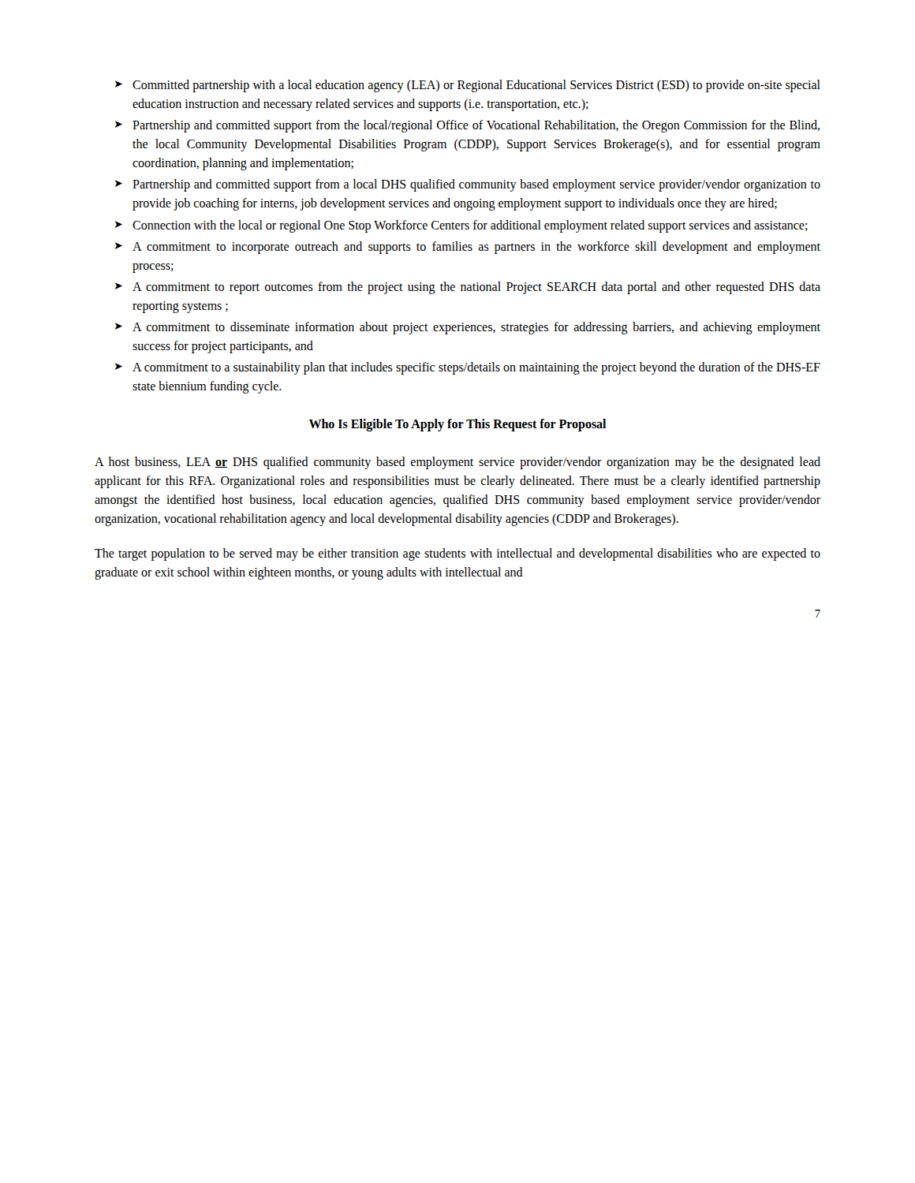Committed partnership with a local education agency (LEA) or Regional Educational Services District (ESD) to provide on-site special education instruction and necessary related services and supports (i.e. transportation, etc.);
Partnership and committed support from the local/regional Office of Vocational Rehabilitation, the Oregon Commission for the Blind, the local Community Developmental Disabilities Program (CDDP), Support Services Brokerage(s), and for essential program coordination, planning and implementation;
Partnership and committed support from a local DHS qualified community based employment service provider/vendor organization to provide job coaching for interns, job development services and ongoing employment support to individuals once they are hired;
Connection with the local or regional One Stop Workforce Centers for additional employment related support services and assistance;
A commitment to incorporate outreach and supports to families as partners in the workforce skill development and employment process;
A commitment to report outcomes from the project using the national Project SEARCH data portal and other requested DHS data reporting systems ;
A commitment to disseminate information about project experiences, strategies for addressing barriers, and achieving employment success for project participants, and
A commitment to a sustainability plan that includes specific steps/details on maintaining the project beyond the duration of the DHS-EF state biennium funding cycle.
Who Is Eligible To Apply for This Request for Proposal
A host business, LEA or DHS qualified community based employment service provider/vendor organization may be the designated lead applicant for this RFA. Organizational roles and responsibilities must be clearly delineated. There must be a clearly identified partnership amongst the identified host business, local education agencies, qualified DHS community based employment service provider/vendor organization, vocational rehabilitation agency and local developmental disability agencies (CDDP and Brokerages).
The target population to be served may be either transition age students with intellectual and developmental disabilities who are expected to graduate or exit school within eighteen months, or young adults with intellectual and
7